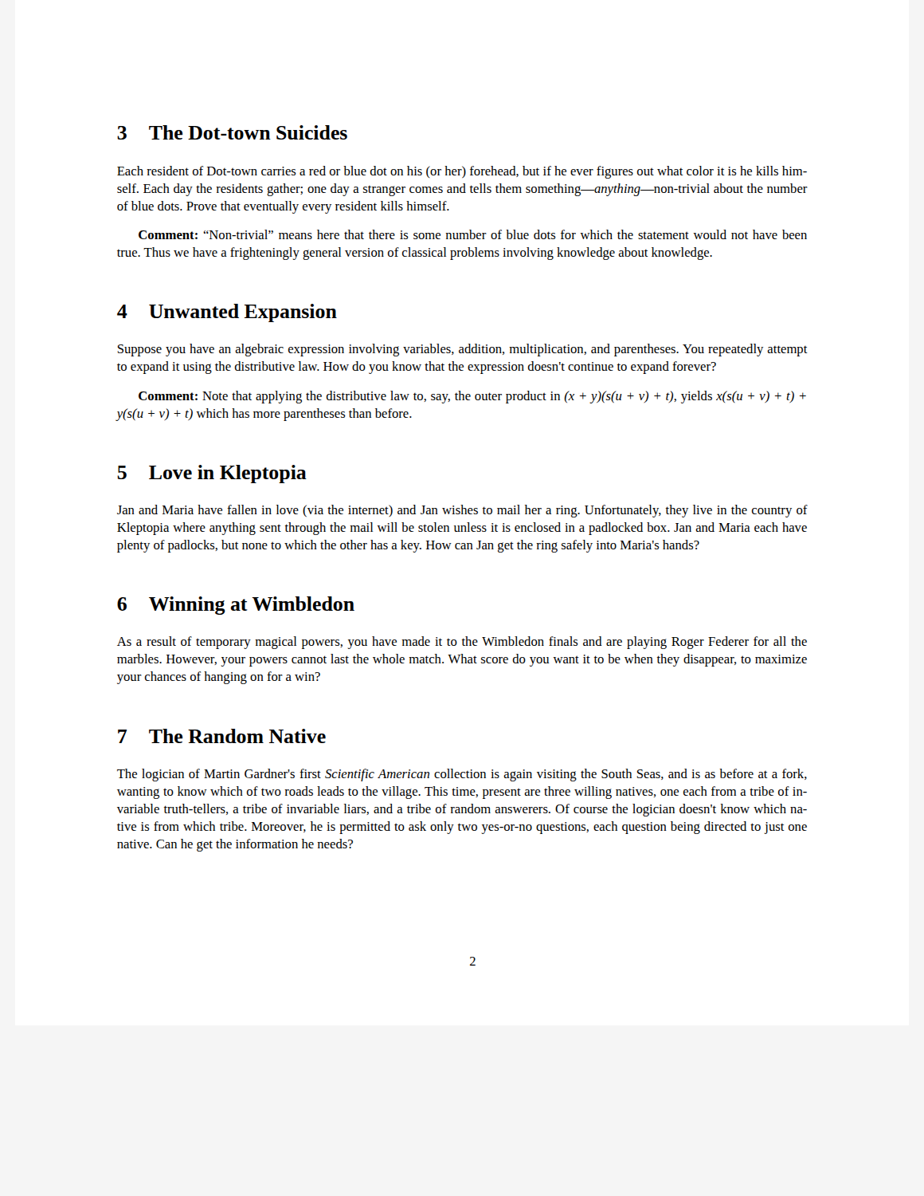3 The Dot-town Suicides
Each resident of Dot-town carries a red or blue dot on his (or her) forehead, but if he ever figures out what color it is he kills himself. Each day the residents gather; one day a stranger comes and tells them something—anything—non-trivial about the number of blue dots. Prove that eventually every resident kills himself.
Comment: “Non-trivial” means here that there is some number of blue dots for which the statement would not have been true. Thus we have a frighteningly general version of classical problems involving knowledge about knowledge.
4 Unwanted Expansion
Suppose you have an algebraic expression involving variables, addition, multiplication, and parentheses. You repeatedly attempt to expand it using the distributive law. How do you know that the expression doesn't continue to expand forever?
Comment: Note that applying the distributive law to, say, the outer product in (x + y)(s(u + v) + t), yields x(s(u + v) + t) + y(s(u + v) + t) which has more parentheses than before.
5 Love in Kleptopia
Jan and Maria have fallen in love (via the internet) and Jan wishes to mail her a ring. Unfortunately, they live in the country of Kleptopia where anything sent through the mail will be stolen unless it is enclosed in a padlocked box. Jan and Maria each have plenty of padlocks, but none to which the other has a key. How can Jan get the ring safely into Maria's hands?
6 Winning at Wimbledon
As a result of temporary magical powers, you have made it to the Wimbledon finals and are playing Roger Federer for all the marbles. However, your powers cannot last the whole match. What score do you want it to be when they disappear, to maximize your chances of hanging on for a win?
7 The Random Native
The logician of Martin Gardner's first Scientific American collection is again visiting the South Seas, and is as before at a fork, wanting to know which of two roads leads to the village. This time, present are three willing natives, one each from a tribe of invariable truth-tellers, a tribe of invariable liars, and a tribe of random answerers. Of course the logician doesn't know which native is from which tribe. Moreover, he is permitted to ask only two yes-or-no questions, each question being directed to just one native. Can he get the information he needs?
2